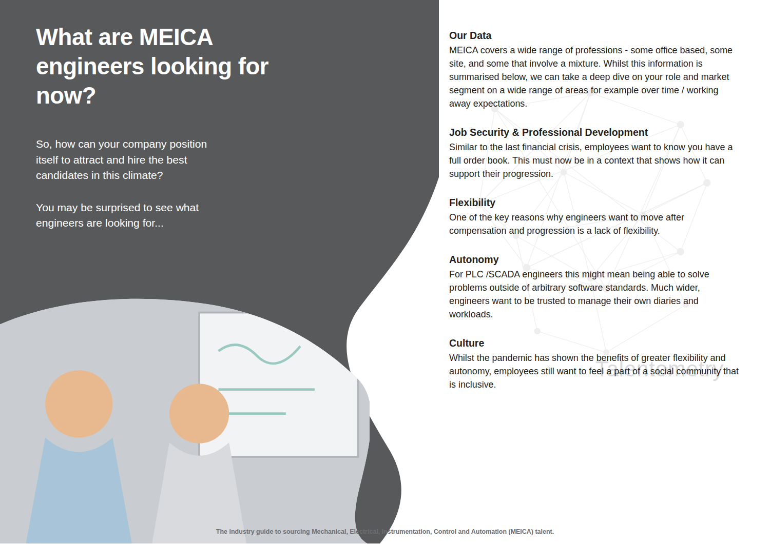What are MEICA engineers looking for now?
So, how can your company position itself to attract and hire the best candidates in this climate?
You may be surprised to see what engineers are looking for...
Talentometry
Our Data
MEICA covers a wide range of professions - some office based, some site, and some that involve a mixture. Whilst this information is summarised below, we can take a deep dive on your role and market segment on a wide range of areas for example over time / working away expectations.
Job Security & Professional Development
Similar to the last financial crisis, employees want to know you have a full order book. This must now be in a context that shows how it can support their progression.
Flexibility
One of the key reasons why engineers want to move after compensation and progression is a lack of flexibility.
Autonomy
For PLC /SCADA engineers this might mean being able to solve problems outside of arbitrary software standards. Much wider, engineers want to be trusted to manage their own diaries and workloads.
Culture
Whilst the pandemic has shown the benefits of greater flexibility and autonomy, employees still want to feel a part of a social community that is inclusive.
The industry guide to sourcing Mechanical, Electrical, Instrumentation, Control and Automation (MEICA) talent.